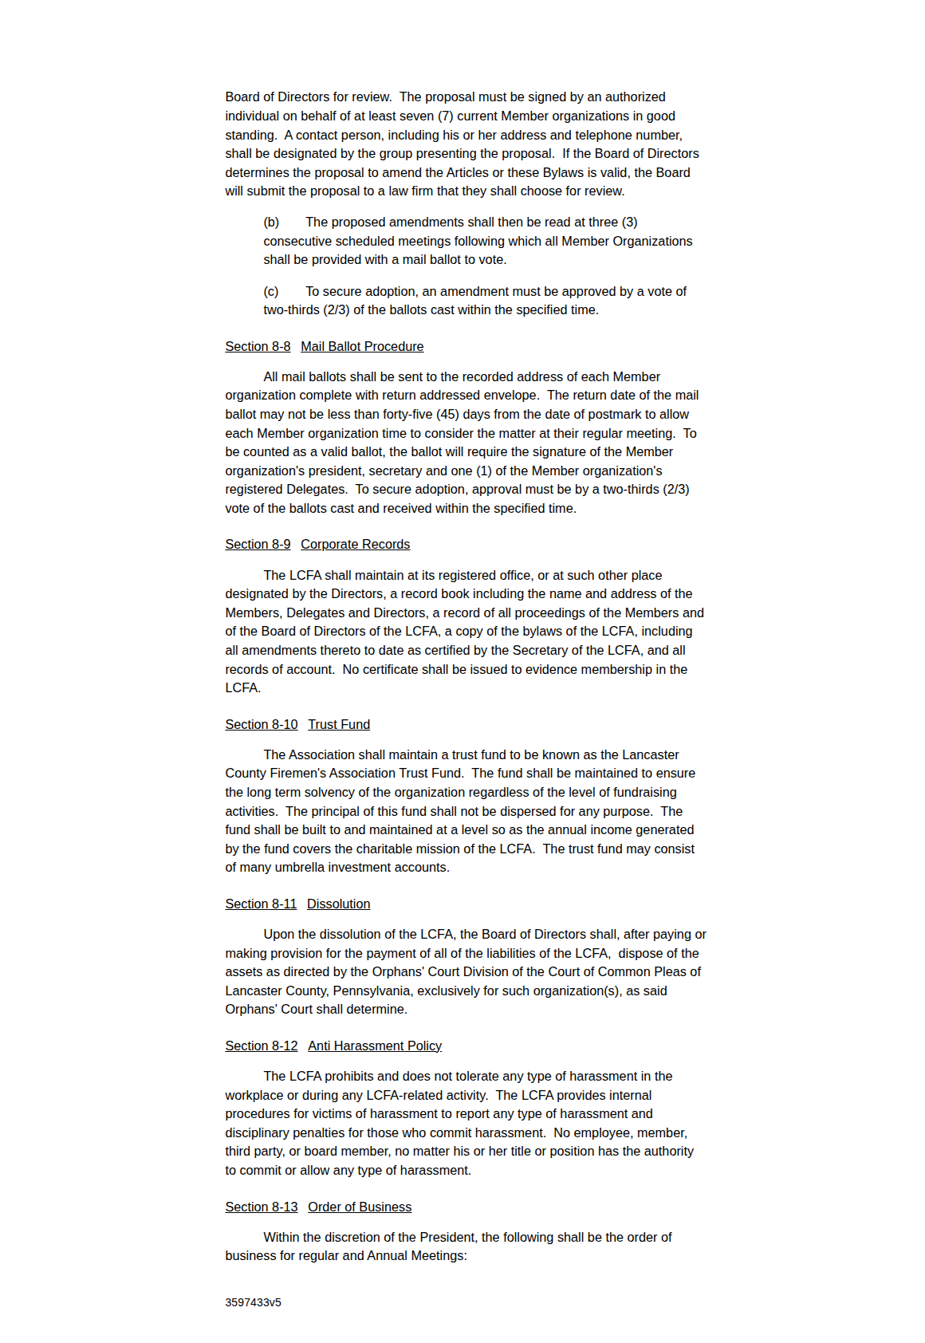Board of Directors for review. The proposal must be signed by an authorized individual on behalf of at least seven (7) current Member organizations in good standing. A contact person, including his or her address and telephone number, shall be designated by the group presenting the proposal. If the Board of Directors determines the proposal to amend the Articles or these Bylaws is valid, the Board will submit the proposal to a law firm that they shall choose for review.
(b) The proposed amendments shall then be read at three (3) consecutive scheduled meetings following which all Member Organizations shall be provided with a mail ballot to vote.
(c) To secure adoption, an amendment must be approved by a vote of two-thirds (2/3) of the ballots cast within the specified time.
Section 8-8 Mail Ballot Procedure
All mail ballots shall be sent to the recorded address of each Member organization complete with return addressed envelope. The return date of the mail ballot may not be less than forty-five (45) days from the date of postmark to allow each Member organization time to consider the matter at their regular meeting. To be counted as a valid ballot, the ballot will require the signature of the Member organization's president, secretary and one (1) of the Member organization's registered Delegates. To secure adoption, approval must be by a two-thirds (2/3) vote of the ballots cast and received within the specified time.
Section 8-9 Corporate Records
The LCFA shall maintain at its registered office, or at such other place designated by the Directors, a record book including the name and address of the Members, Delegates and Directors, a record of all proceedings of the Members and of the Board of Directors of the LCFA, a copy of the bylaws of the LCFA, including all amendments thereto to date as certified by the Secretary of the LCFA, and all records of account. No certificate shall be issued to evidence membership in the LCFA.
Section 8-10 Trust Fund
The Association shall maintain a trust fund to be known as the Lancaster County Firemen's Association Trust Fund. The fund shall be maintained to ensure the long term solvency of the organization regardless of the level of fundraising activities. The principal of this fund shall not be dispersed for any purpose. The fund shall be built to and maintained at a level so as the annual income generated by the fund covers the charitable mission of the LCFA. The trust fund may consist of many umbrella investment accounts.
Section 8-11 Dissolution
Upon the dissolution of the LCFA, the Board of Directors shall, after paying or making provision for the payment of all of the liabilities of the LCFA, dispose of the assets as directed by the Orphans' Court Division of the Court of Common Pleas of Lancaster County, Pennsylvania, exclusively for such organization(s), as said Orphans' Court shall determine.
Section 8-12 Anti Harassment Policy
The LCFA prohibits and does not tolerate any type of harassment in the workplace or during any LCFA-related activity. The LCFA provides internal procedures for victims of harassment to report any type of harassment and disciplinary penalties for those who commit harassment. No employee, member, third party, or board member, no matter his or her title or position has the authority to commit or allow any type of harassment.
Section 8-13 Order of Business
Within the discretion of the President, the following shall be the order of business for regular and Annual Meetings:
3597433v5